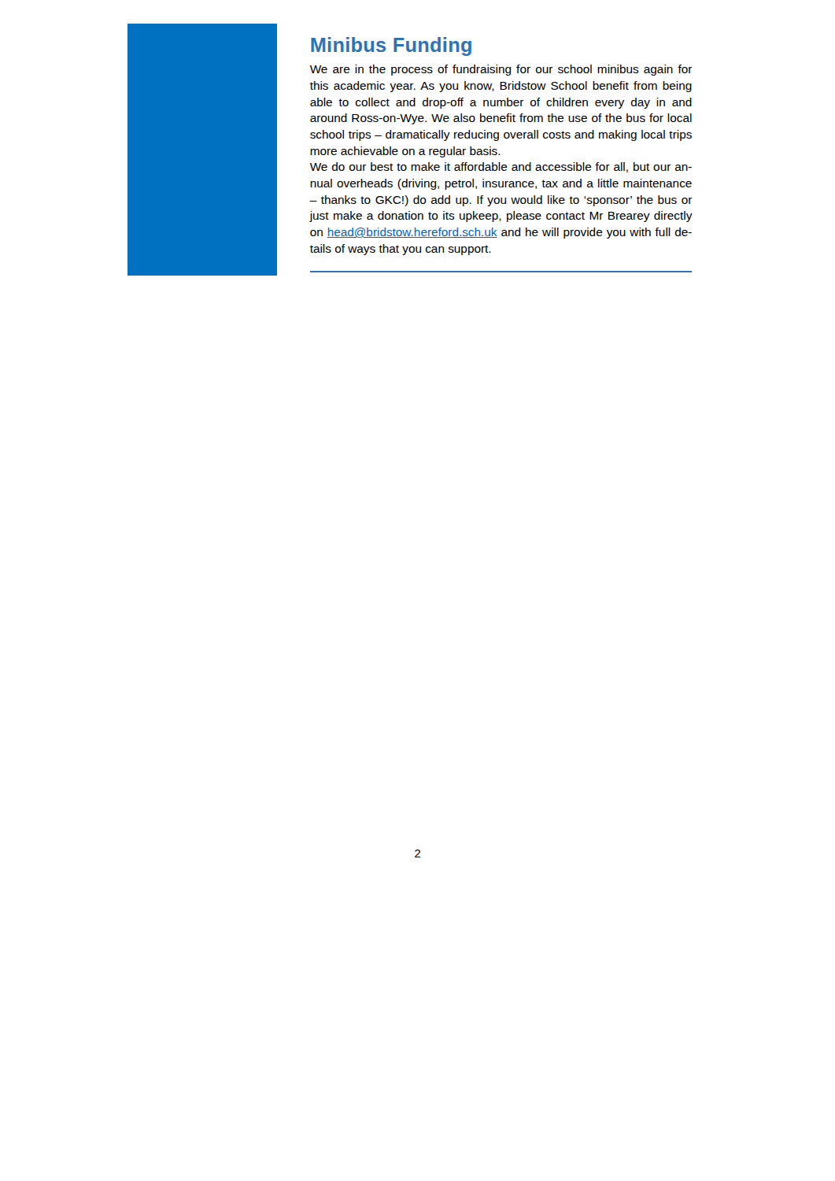Minibus Funding
We are in the process of fundraising for our school minibus again for this academic year. As you know, Bridstow School benefit from being able to collect and drop-off a number of children every day in and around Ross-on-Wye. We also benefit from the use of the bus for local school trips – dramatically reducing overall costs and making local trips more achievable on a regular basis.
We do our best to make it affordable and accessible for all, but our annual overheads (driving, petrol, insurance, tax and a little maintenance – thanks to GKC!) do add up. If you would like to ‘sponsor’ the bus or just make a donation to its upkeep, please contact Mr Brearey directly on head@bridstow.hereford.sch.uk and he will provide you with full details of ways that you can support.
2